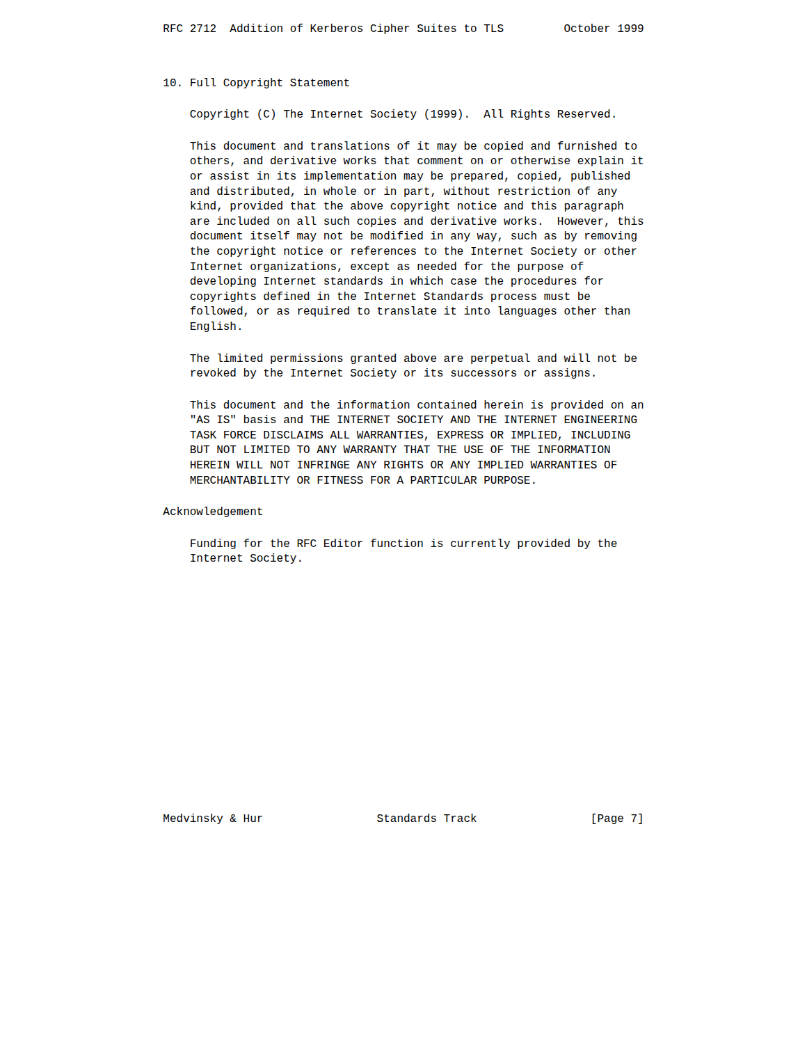RFC 2712 Addition of Kerberos Cipher Suites to TLS October 1999
10. Full Copyright Statement
Copyright (C) The Internet Society (1999). All Rights Reserved.
This document and translations of it may be copied and furnished to others, and derivative works that comment on or otherwise explain it or assist in its implementation may be prepared, copied, published and distributed, in whole or in part, without restriction of any kind, provided that the above copyright notice and this paragraph are included on all such copies and derivative works. However, this document itself may not be modified in any way, such as by removing the copyright notice or references to the Internet Society or other Internet organizations, except as needed for the purpose of developing Internet standards in which case the procedures for copyrights defined in the Internet Standards process must be followed, or as required to translate it into languages other than English.
The limited permissions granted above are perpetual and will not be revoked by the Internet Society or its successors or assigns.
This document and the information contained herein is provided on an "AS IS" basis and THE INTERNET SOCIETY AND THE INTERNET ENGINEERING TASK FORCE DISCLAIMS ALL WARRANTIES, EXPRESS OR IMPLIED, INCLUDING BUT NOT LIMITED TO ANY WARRANTY THAT THE USE OF THE INFORMATION HEREIN WILL NOT INFRINGE ANY RIGHTS OR ANY IMPLIED WARRANTIES OF MERCHANTABILITY OR FITNESS FOR A PARTICULAR PURPOSE.
Acknowledgement
Funding for the RFC Editor function is currently provided by the Internet Society.
Medvinsky & Hur Standards Track [Page 7]